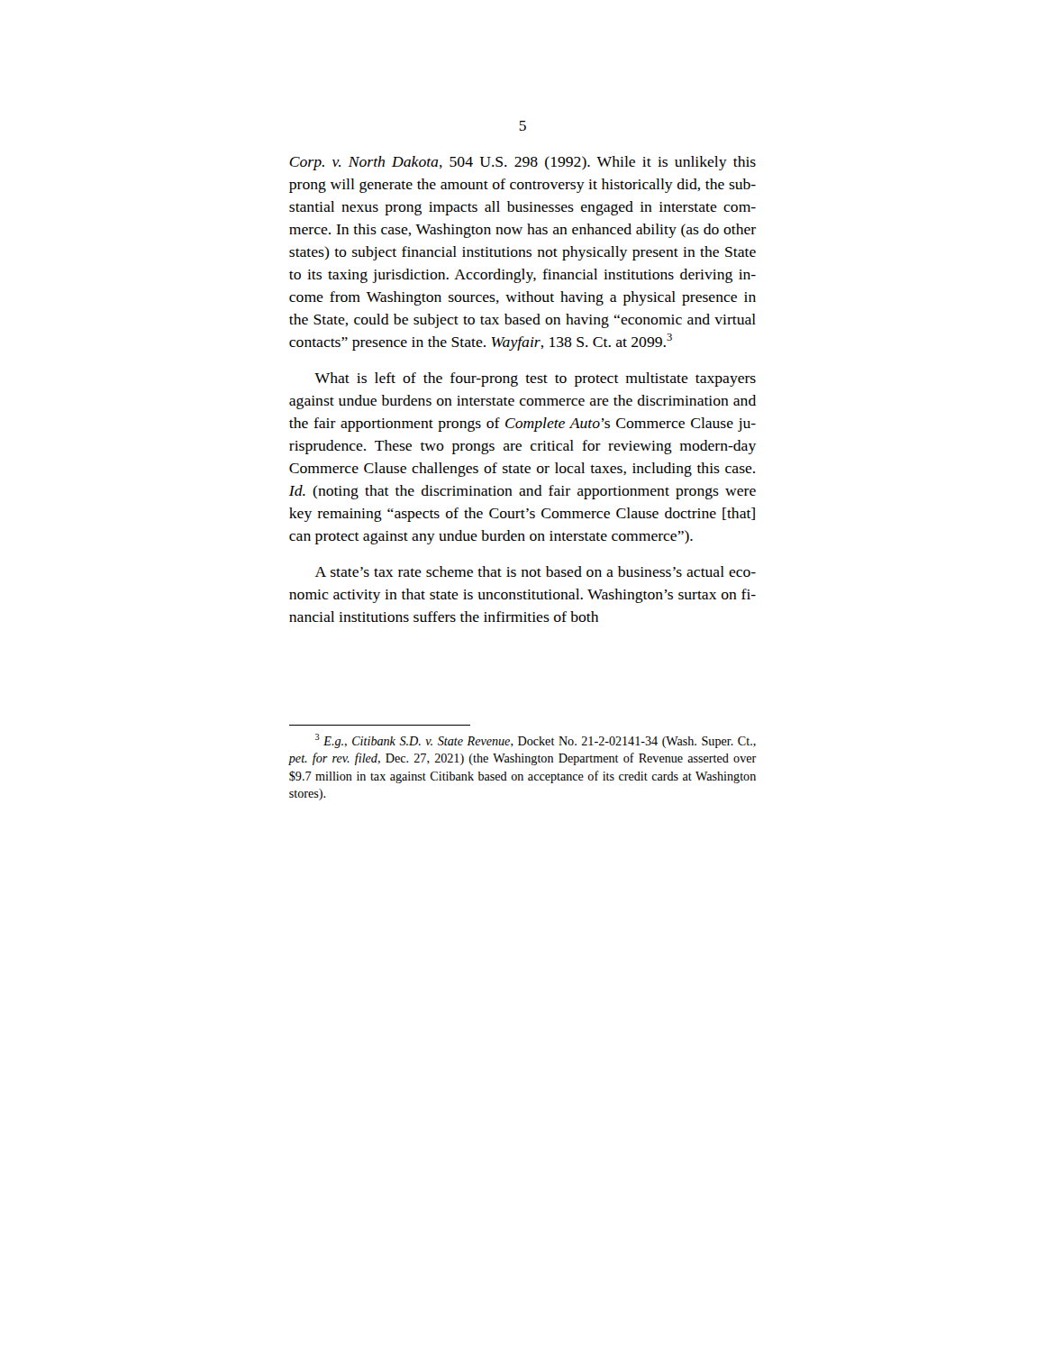5
Corp. v. North Dakota, 504 U.S. 298 (1992). While it is unlikely this prong will generate the amount of controversy it historically did, the substantial nexus prong impacts all businesses engaged in interstate commerce. In this case, Washington now has an enhanced ability (as do other states) to subject financial institutions not physically present in the State to its taxing jurisdiction. Accordingly, financial institutions deriving income from Washington sources, without having a physical presence in the State, could be subject to tax based on having “economic and virtual contacts” presence in the State. Wayfair, 138 S. Ct. at 2099.3
What is left of the four-prong test to protect multistate taxpayers against undue burdens on interstate commerce are the discrimination and the fair apportionment prongs of Complete Auto’s Commerce Clause jurisprudence. These two prongs are critical for reviewing modern-day Commerce Clause challenges of state or local taxes, including this case. Id. (noting that the discrimination and fair apportionment prongs were key remaining “aspects of the Court’s Commerce Clause doctrine [that] can protect against any undue burden on interstate commerce”).
A state’s tax rate scheme that is not based on a business’s actual economic activity in that state is unconstitutional. Washington’s surtax on financial institutions suffers the infirmities of both
3 E.g., Citibank S.D. v. State Revenue, Docket No. 21-2-02141-34 (Wash. Super. Ct., pet. for rev. filed, Dec. 27, 2021) (the Washington Department of Revenue asserted over $9.7 million in tax against Citibank based on acceptance of its credit cards at Washington stores).